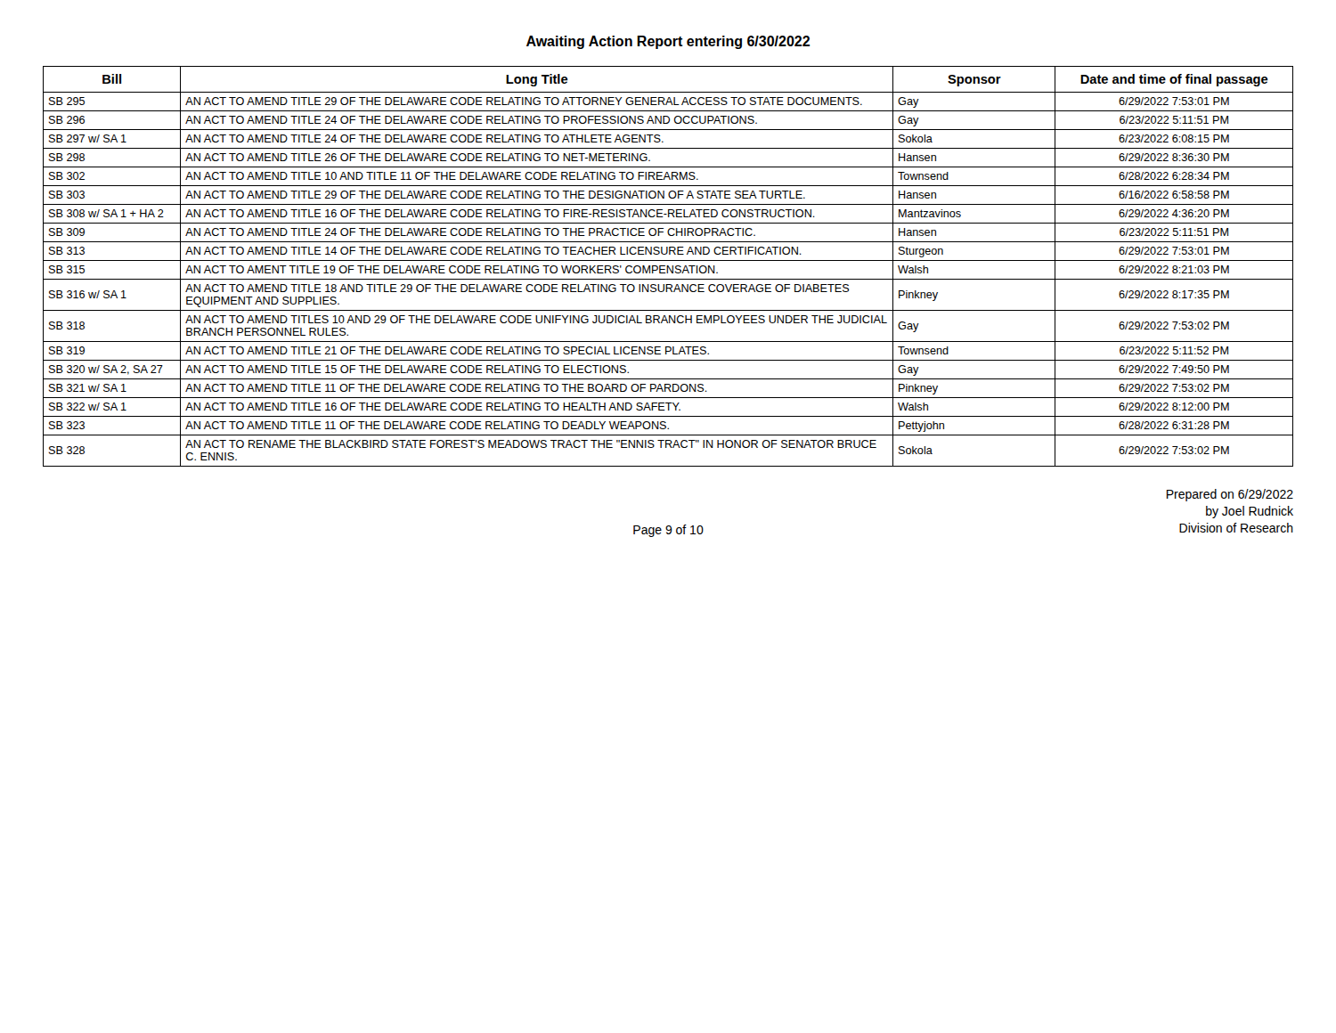Awaiting Action Report entering 6/30/2022
| Bill | Long Title | Sponsor | Date and time of final passage |
| --- | --- | --- | --- |
| SB 295 | AN ACT TO AMEND TITLE 29 OF THE DELAWARE CODE RELATING TO ATTORNEY GENERAL ACCESS TO STATE DOCUMENTS. | Gay | 6/29/2022 7:53:01 PM |
| SB 296 | AN ACT TO AMEND TITLE 24 OF THE DELAWARE CODE RELATING TO PROFESSIONS AND OCCUPATIONS. | Gay | 6/23/2022 5:11:51 PM |
| SB 297 w/ SA 1 | AN ACT TO AMEND TITLE 24 OF THE DELAWARE CODE RELATING TO ATHLETE AGENTS. | Sokola | 6/23/2022 6:08:15 PM |
| SB 298 | AN ACT TO AMEND TITLE 26 OF THE DELAWARE CODE RELATING TO NET-METERING. | Hansen | 6/29/2022 8:36:30 PM |
| SB 302 | AN ACT TO AMEND TITLE 10 AND TITLE 11 OF THE DELAWARE CODE RELATING TO FIREARMS. | Townsend | 6/28/2022 6:28:34 PM |
| SB 303 | AN ACT TO AMEND TITLE 29 OF THE DELAWARE CODE RELATING TO THE DESIGNATION OF A STATE SEA TURTLE. | Hansen | 6/16/2022 6:58:58 PM |
| SB 308 w/ SA 1 + HA 2 | AN ACT TO AMEND TITLE 16 OF THE DELAWARE CODE RELATING TO FIRE-RESISTANCE-RELATED CONSTRUCTION. | Mantzavinos | 6/29/2022 4:36:20 PM |
| SB 309 | AN ACT TO AMEND TITLE 24 OF THE DELAWARE CODE RELATING TO THE PRACTICE OF CHIROPRACTIC. | Hansen | 6/23/2022 5:11:51 PM |
| SB 313 | AN ACT TO AMEND TITLE 14 OF THE DELAWARE CODE RELATING TO TEACHER LICENSURE AND CERTIFICATION. | Sturgeon | 6/29/2022 7:53:01 PM |
| SB 315 | AN ACT TO AMENT TITLE 19 OF THE DELAWARE CODE RELATING TO WORKERS' COMPENSATION. | Walsh | 6/29/2022 8:21:03 PM |
| SB 316 w/ SA 1 | AN ACT TO AMEND TITLE 18 AND TITLE 29 OF THE DELAWARE CODE RELATING TO INSURANCE COVERAGE OF DIABETES EQUIPMENT AND SUPPLIES. | Pinkney | 6/29/2022 8:17:35 PM |
| SB 318 | AN ACT TO AMEND TITLES 10 AND 29 OF THE DELAWARE CODE UNIFYING JUDICIAL BRANCH EMPLOYEES UNDER THE JUDICIAL BRANCH PERSONNEL RULES. | Gay | 6/29/2022 7:53:02 PM |
| SB 319 | AN ACT TO AMEND TITLE 21 OF THE DELAWARE CODE RELATING TO SPECIAL LICENSE PLATES. | Townsend | 6/23/2022 5:11:52 PM |
| SB 320 w/ SA 2, SA 27 | AN ACT TO AMEND TITLE 15 OF THE DELAWARE CODE RELATING TO ELECTIONS. | Gay | 6/29/2022 7:49:50 PM |
| SB 321 w/ SA 1 | AN ACT TO AMEND TITLE 11 OF THE DELAWARE CODE RELATING TO THE BOARD OF PARDONS. | Pinkney | 6/29/2022 7:53:02 PM |
| SB 322 w/ SA 1 | AN ACT TO AMEND TITLE 16 OF THE DELAWARE CODE RELATING TO HEALTH AND SAFETY. | Walsh | 6/29/2022 8:12:00 PM |
| SB 323 | AN ACT TO AMEND TITLE 11 OF THE DELAWARE CODE RELATING TO DEADLY WEAPONS. | Pettyjohn | 6/28/2022 6:31:28 PM |
| SB 328 | AN ACT TO RENAME THE BLACKBIRD STATE FOREST'S MEADOWS TRACT THE "ENNIS TRACT" IN HONOR OF SENATOR BRUCE C. ENNIS. | Sokola | 6/29/2022 7:53:02 PM |
Prepared on 6/29/2022
by Joel Rudnick
Division of Research
Page 9 of 10